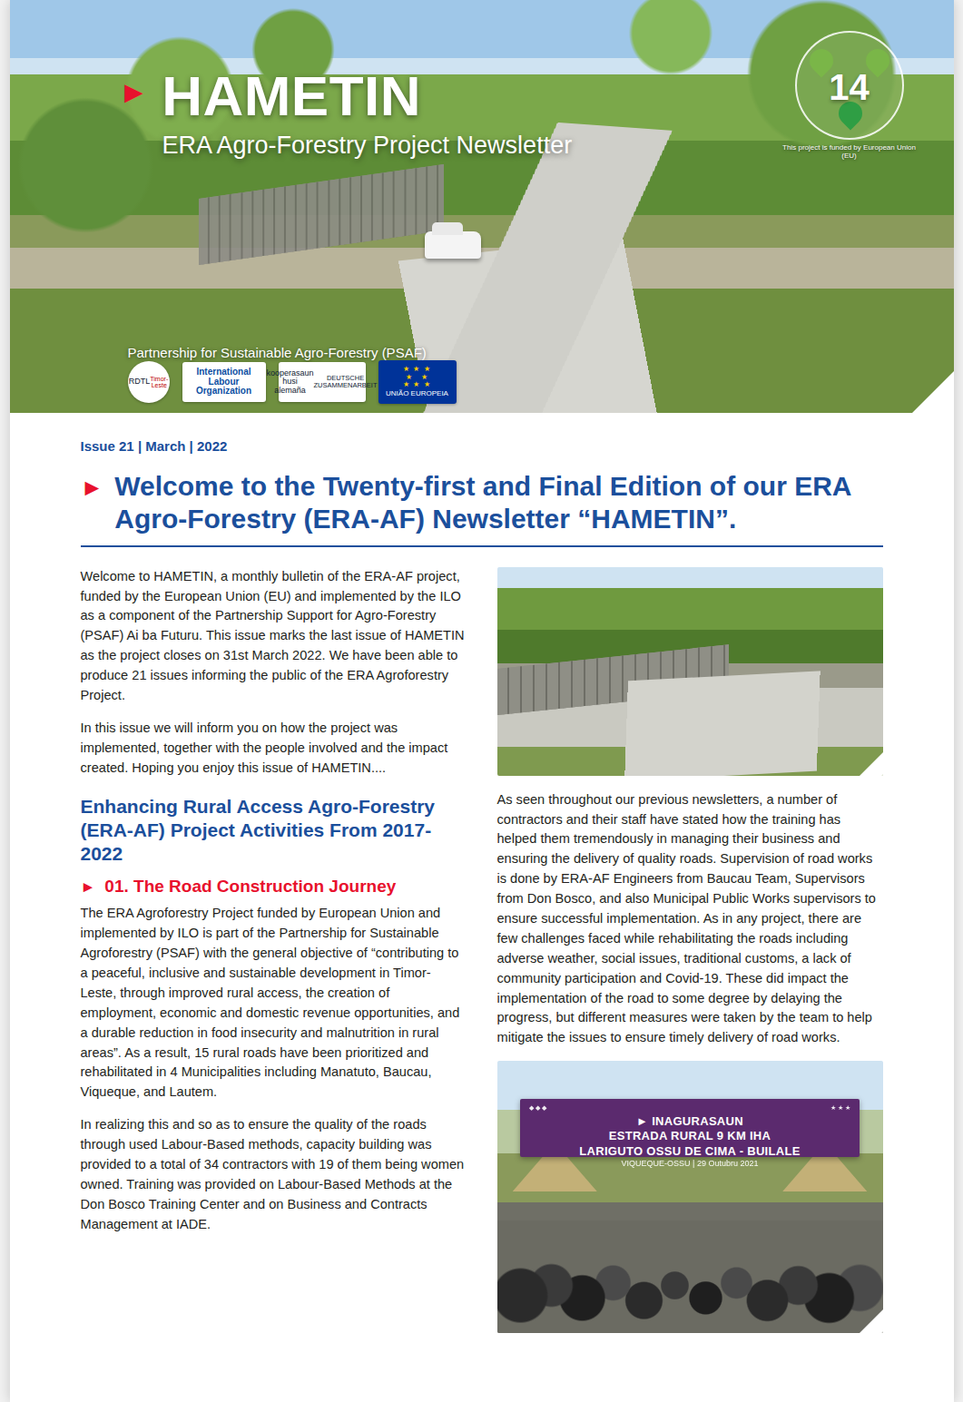14
This project is funded by European Union (EU)
►
HAMETIN
ERA Agro-Forestry Project Newsletter
Partnership for Sustainable Agro-Forestry (PSAF)
RDTLTimor-Leste
International
Labour
Organization
kooperasaun
husi alemaña
DEUTSCHE ZUSAMMENARBEIT
★ ★ ★
★ ★
★ ★ ★
UNIÃO EUROPEIA
Issue 21 | March | 2022
► Welcome to the Twenty-first and Final Edition of our ERA Agro-Forestry (ERA-AF) Newsletter “HAMETIN”.
Welcome to HAMETIN, a monthly bulletin of the ERA-AF project, funded by the European Union (EU) and implemented by the ILO as a component of the Partnership Support for Agro-Forestry (PSAF) Ai ba Futuru. This issue marks the last issue of HAMETIN as the project closes on 31st March 2022. We have been able to produce 21 issues informing the public of the ERA Agroforestry Project.
In this issue we will inform you on how the project was implemented, together with the people involved and the impact created. Hoping you enjoy this issue of HAMETIN....
Enhancing Rural Access Agro-Forestry (ERA-AF) Project Activities From 2017-2022
►01. The Road Construction Journey
The ERA Agroforestry Project funded by European Union and implemented by ILO is part of the Partnership for Sustainable Agroforestry (PSAF) with the general objective of “contributing to a peaceful, inclusive and sustainable development in Timor-Leste, through improved rural access, the creation of employment, economic and domestic revenue opportunities, and a durable reduction in food insecurity and malnutrition in rural areas”. As a result, 15 rural roads have been prioritized and rehabilitated in 4 Municipalities including Manatuto, Baucau, Viqueque, and Lautem.
In realizing this and so as to ensure the quality of the roads through used Labour-Based methods, capacity building was provided to a total of 34 contractors with 19 of them being women owned. Training was provided on Labour-Based Methods at the Don Bosco Training Center and on Business and Contracts Management at IADE.
As seen throughout our previous newsletters, a number of contractors and their staff have stated how the training has helped them tremendously in managing their business and ensuring the delivery of quality roads. Supervision of road works is done by ERA-AF Engineers from Baucau Team, Supervisors from Don Bosco, and also Municipal Public Works supervisors to ensure successful implementation. As in any project, there are few challenges faced while rehabilitating the roads including adverse weather, social issues, traditional customs, a lack of community participation and Covid-19. These did impact the implementation of the road to some degree by delaying the progress, but different measures were taken by the team to help mitigate the issues to ensure timely delivery of road works.
◆ ◆ ◆★ ★ ★
► INAGURASAUN
ESTRADA RURAL 9 KM IHA
LARIGUTO OSSU DE CIMA - BUILALE
VIQUEQUE-OSSU | 29 Outubru 2021